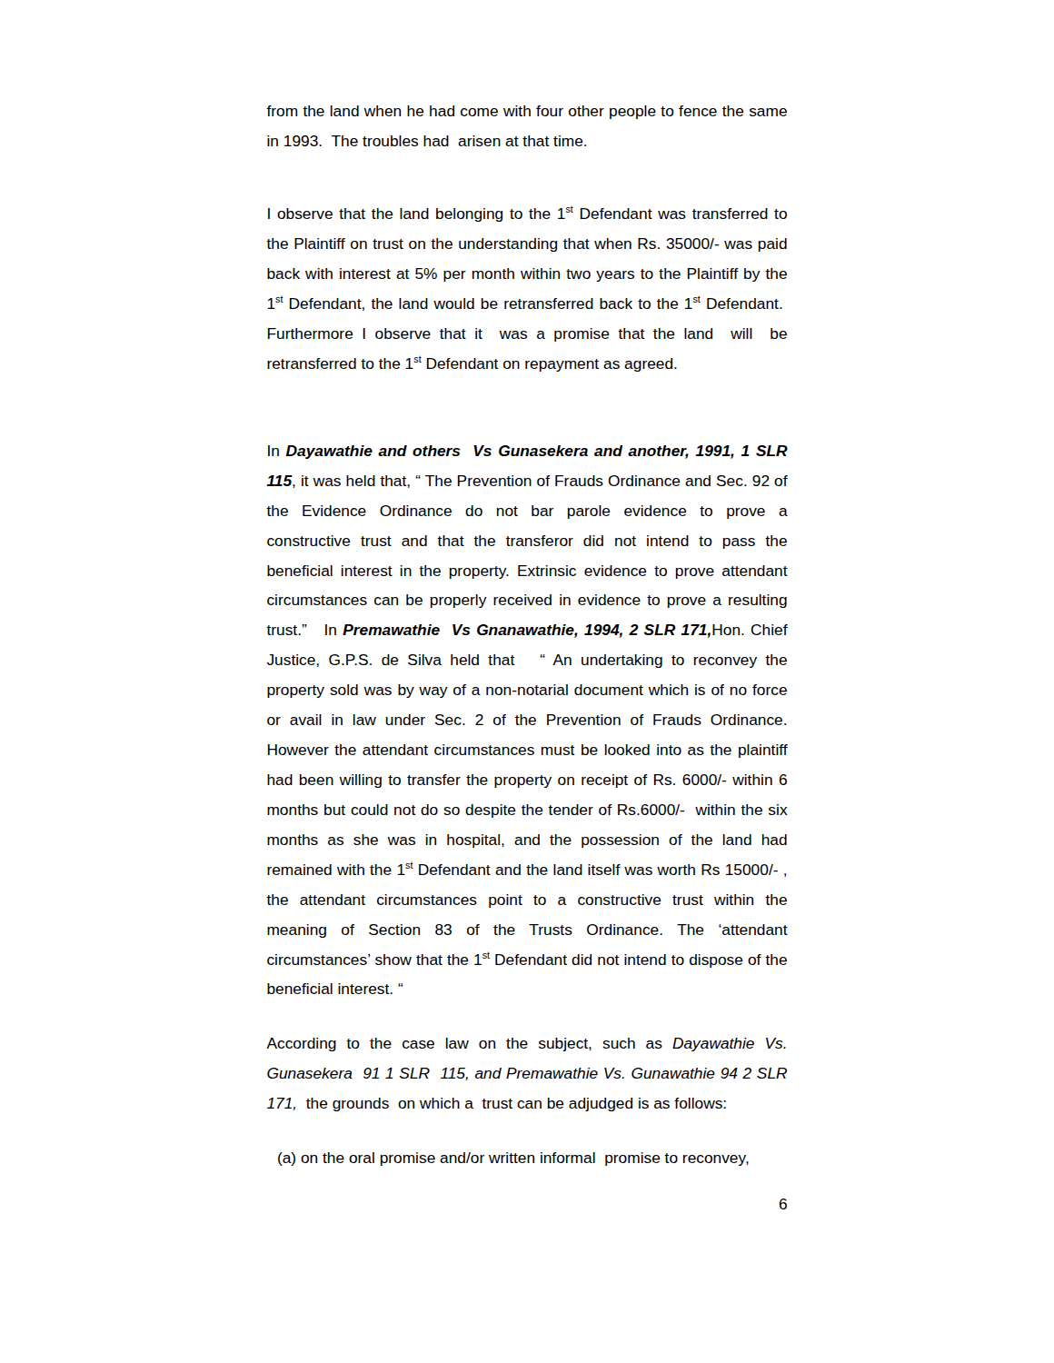from the land when he had come with four other people to fence the same in 1993. The troubles had arisen at that time.
I observe that the land belonging to the 1st Defendant was transferred to the Plaintiff on trust on the understanding that when Rs. 35000/- was paid back with interest at 5% per month within two years to the Plaintiff by the 1st Defendant, the land would be retransferred back to the 1st Defendant. Furthermore I observe that it was a promise that the land will be retransferred to the 1st Defendant on repayment as agreed.
In Dayawathie and others Vs Gunasekera and another, 1991, 1 SLR 115, it was held that, “ The Prevention of Frauds Ordinance and Sec. 92 of the Evidence Ordinance do not bar parole evidence to prove a constructive trust and that the transferor did not intend to pass the beneficial interest in the property. Extrinsic evidence to prove attendant circumstances can be properly received in evidence to prove a resulting trust.” In Premawathie Vs Gnanawathie, 1994, 2 SLR 171, Hon. Chief Justice, G.P.S. de Silva held that “ An undertaking to reconvey the property sold was by way of a non-notarial document which is of no force or avail in law under Sec. 2 of the Prevention of Frauds Ordinance. However the attendant circumstances must be looked into as the plaintiff had been willing to transfer the property on receipt of Rs. 6000/- within 6 months but could not do so despite the tender of Rs.6000/- within the six months as she was in hospital, and the possession of the land had remained with the 1st Defendant and the land itself was worth Rs 15000/- , the attendant circumstances point to a constructive trust within the meaning of Section 83 of the Trusts Ordinance. The ‘attendant circumstances’ show that the 1st Defendant did not intend to dispose of the beneficial interest. “
According to the case law on the subject, such as Dayawathie Vs. Gunasekera 91 1 SLR 115, and Premawathie Vs. Gunawathie 94 2 SLR 171, the grounds on which a trust can be adjudged is as follows:
(a) on the oral promise and/or written informal promise to reconvey,
6